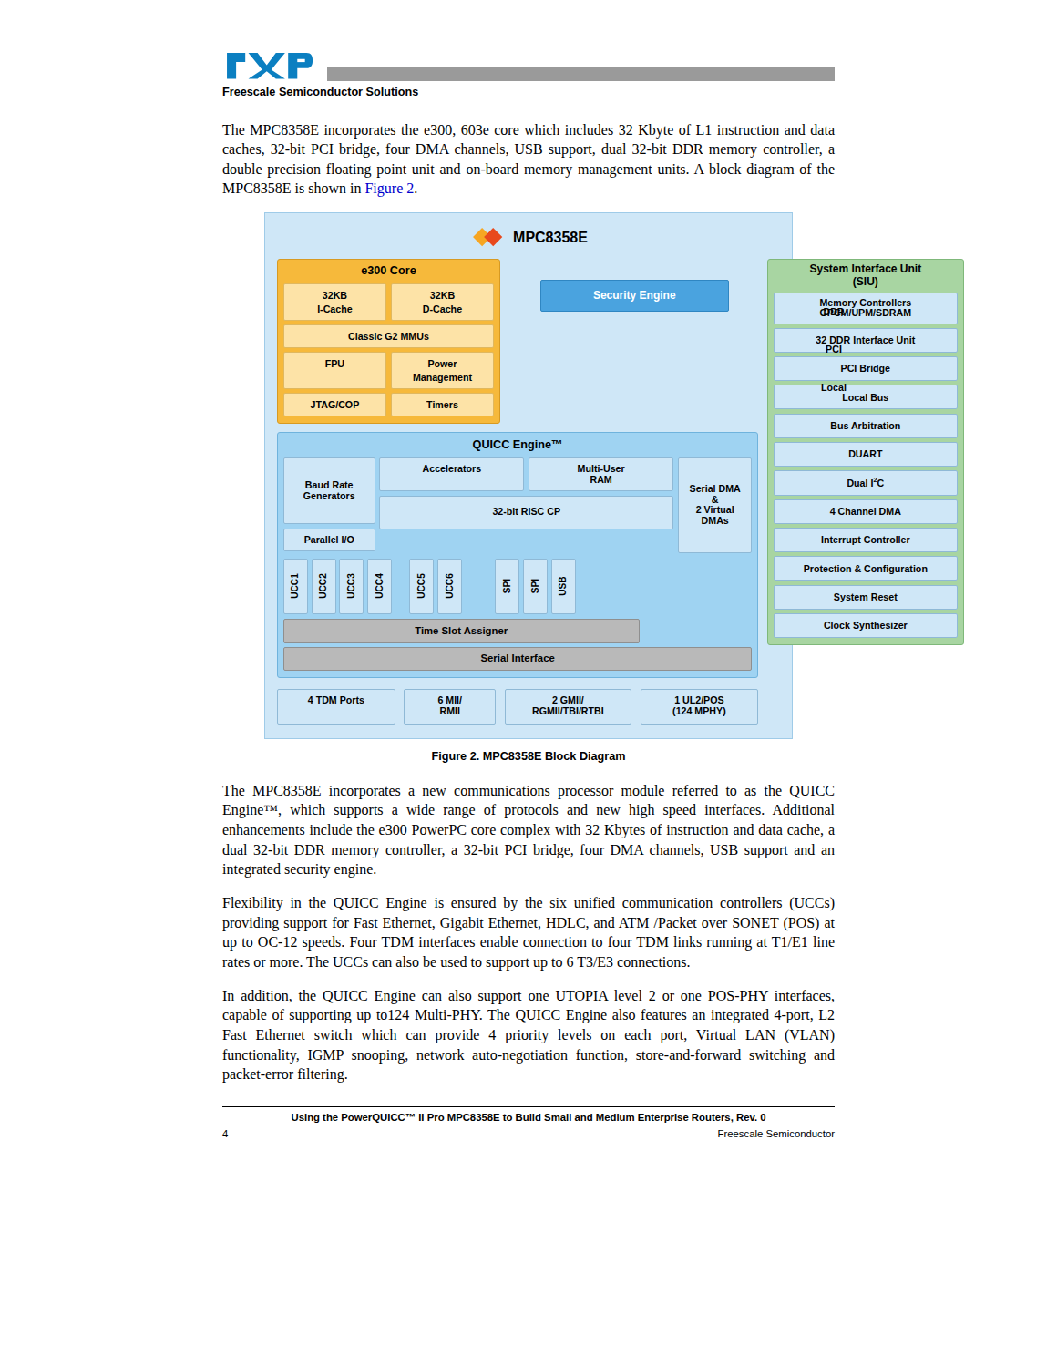Freescale Semiconductor Solutions
The MPC8358E incorporates the e300, 603e core which includes 32 Kbyte of L1 instruction and data caches, 32-bit PCI bridge, four DMA channels, USB support, dual 32-bit DDR memory controller, a double precision floating point unit and on-board memory management units. A block diagram of the MPC8358E is shown in Figure 2.
MPC8358E
e300 Core
32KB
I-Cache
32KB
D-Cache
Classic G2 MMUs
FPU
Power
Management
JTAG/COP
Timers
Security Engine
QUICC Engine™
Baud Rate
Generators
Parallel I/O
Accelerators
Multi-User
RAM
32-bit RISC CP
Serial DMA
&
2 Virtual
DMAs
UCC1
UCC2
UCC3
UCC4
UCC5
UCC6
SPI
SPI
USB
Time Slot Assigner
Serial Interface
4 TDM Ports
6 MII/
RMII
2 GMII/
RGMII/TBI/RTBI
1 UL2/POS
(124 MPHY)
System Interface Unit
(SIU)
Memory Controllers
GPCM/UPM/SDRAM
32 DDR Interface Unit
PCI Bridge
Local Bus
Bus Arbitration
DUART
Dual I2C
4 Channel DMA
Interrupt Controller
Protection & Configuration
System Reset
Clock Synthesizer
DDR
PCI
Local
Figure 2. MPC8358E Block Diagram
The MPC8358E incorporates a new communications processor module referred to as the QUICC Engine™, which supports a wide range of protocols and new high speed interfaces. Additional enhancements include the e300 PowerPC core complex with 32 Kbytes of instruction and data cache, a dual 32-bit DDR memory controller, a 32-bit PCI bridge, four DMA channels, USB support and an integrated security engine.
Flexibility in the QUICC Engine is ensured by the six unified communication controllers (UCCs) providing support for Fast Ethernet, Gigabit Ethernet, HDLC, and ATM /Packet over SONET (POS) at up to OC-12 speeds. Four TDM interfaces enable connection to four TDM links running at T1/E1 line rates or more. The UCCs can also be used to support up to 6 T3/E3 connections.
In addition, the QUICC Engine can also support one UTOPIA level 2 or one POS-PHY interfaces, capable of supporting up to124 Multi-PHY. The QUICC Engine also features an integrated 4-port, L2 Fast Ethernet switch which can provide 4 priority levels on each port, Virtual LAN (VLAN) functionality, IGMP snooping, network auto-negotiation function, store-and-forward switching and packet-error filtering.
Using the PowerQUICC™ II Pro MPC8358E to Build Small and Medium Enterprise Routers, Rev. 0
4 Freescale Semiconductor